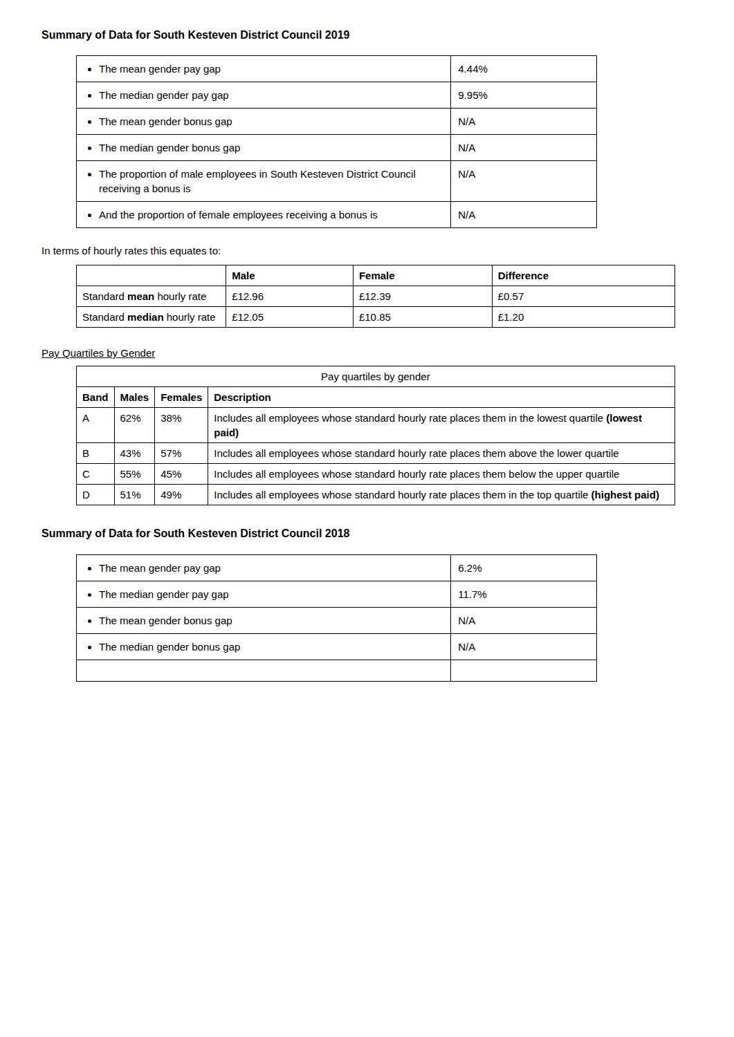Summary of Data for South Kesteven District Council 2019
| The mean gender pay gap | 4.44% |
| The median gender pay gap | 9.95% |
| The mean gender bonus gap | N/A |
| The median gender bonus gap | N/A |
| The proportion of male employees in South Kesteven District Council receiving a bonus is | N/A |
| And the proportion of female employees receiving a bonus is | N/A |
In terms of hourly rates this equates to:
| | Male | Female | Difference |
| --- | --- | --- | --- |
| Standard mean hourly rate | £12.96 | £12.39 | £0.57 |
| Standard median hourly rate | £12.05 | £10.85 | £1.20 |
Pay Quartiles by Gender
| Pay quartiles by gender |
| --- |
| Band | Males | Females | Description |
| A | 62% | 38% | Includes all employees whose standard hourly rate places them in the lowest quartile (lowest paid) |
| B | 43% | 57% | Includes all employees whose standard hourly rate places them above the lower quartile |
| C | 55% | 45% | Includes all employees whose standard hourly rate places them below the upper quartile |
| D | 51% | 49% | Includes all employees whose standard hourly rate places them in the top quartile (highest paid) |
Summary of Data for South Kesteven District Council 2018
| The mean gender pay gap | 6.2% |
| The median gender pay gap | 11.7% |
| The mean gender bonus gap | N/A |
| The median gender bonus gap | N/A |